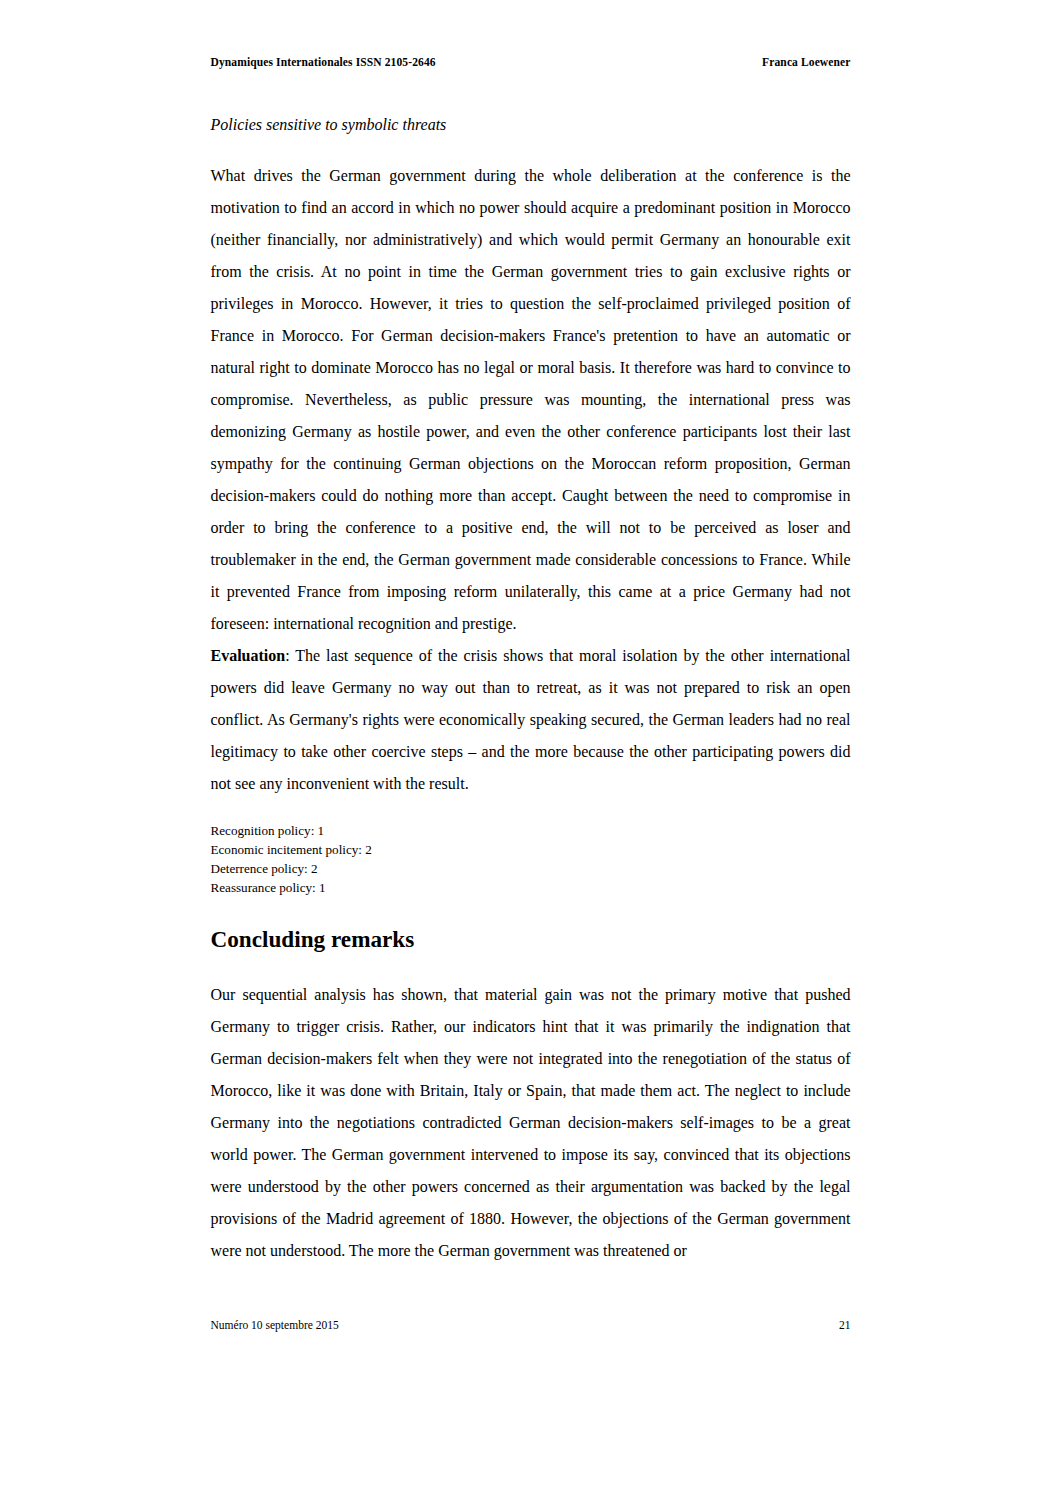Dynamiques Internationales ISSN 2105-2646 Franca Loewener
Policies sensitive to symbolic threats
What drives the German government during the whole deliberation at the conference is the motivation to find an accord in which no power should acquire a predominant position in Morocco (neither financially, nor administratively) and which would permit Germany an honourable exit from the crisis. At no point in time the German government tries to gain exclusive rights or privileges in Morocco. However, it tries to question the self-proclaimed privileged position of France in Morocco. For German decision-makers France's pretention to have an automatic or natural right to dominate Morocco has no legal or moral basis. It therefore was hard to convince to compromise. Nevertheless, as public pressure was mounting, the international press was demonizing Germany as hostile power, and even the other conference participants lost their last sympathy for the continuing German objections on the Moroccan reform proposition, German decision-makers could do nothing more than accept. Caught between the need to compromise in order to bring the conference to a positive end, the will not to be perceived as loser and troublemaker in the end, the German government made considerable concessions to France. While it prevented France from imposing reform unilaterally, this came at a price Germany had not foreseen: international recognition and prestige.
Evaluation: The last sequence of the crisis shows that moral isolation by the other international powers did leave Germany no way out than to retreat, as it was not prepared to risk an open conflict. As Germany's rights were economically speaking secured, the German leaders had no real legitimacy to take other coercive steps – and the more because the other participating powers did not see any inconvenient with the result.
Recognition policy: 1
Economic incitement policy: 2
Deterrence policy: 2
Reassurance policy: 1
Concluding remarks
Our sequential analysis has shown, that material gain was not the primary motive that pushed Germany to trigger crisis. Rather, our indicators hint that it was primarily the indignation that German decision-makers felt when they were not integrated into the renegotiation of the status of Morocco, like it was done with Britain, Italy or Spain, that made them act. The neglect to include Germany into the negotiations contradicted German decision-makers self-images to be a great world power. The German government intervened to impose its say, convinced that its objections were understood by the other powers concerned as their argumentation was backed by the legal provisions of the Madrid agreement of 1880. However, the objections of the German government were not understood. The more the German government was threatened or
Numéro 10 septembre 2015 21